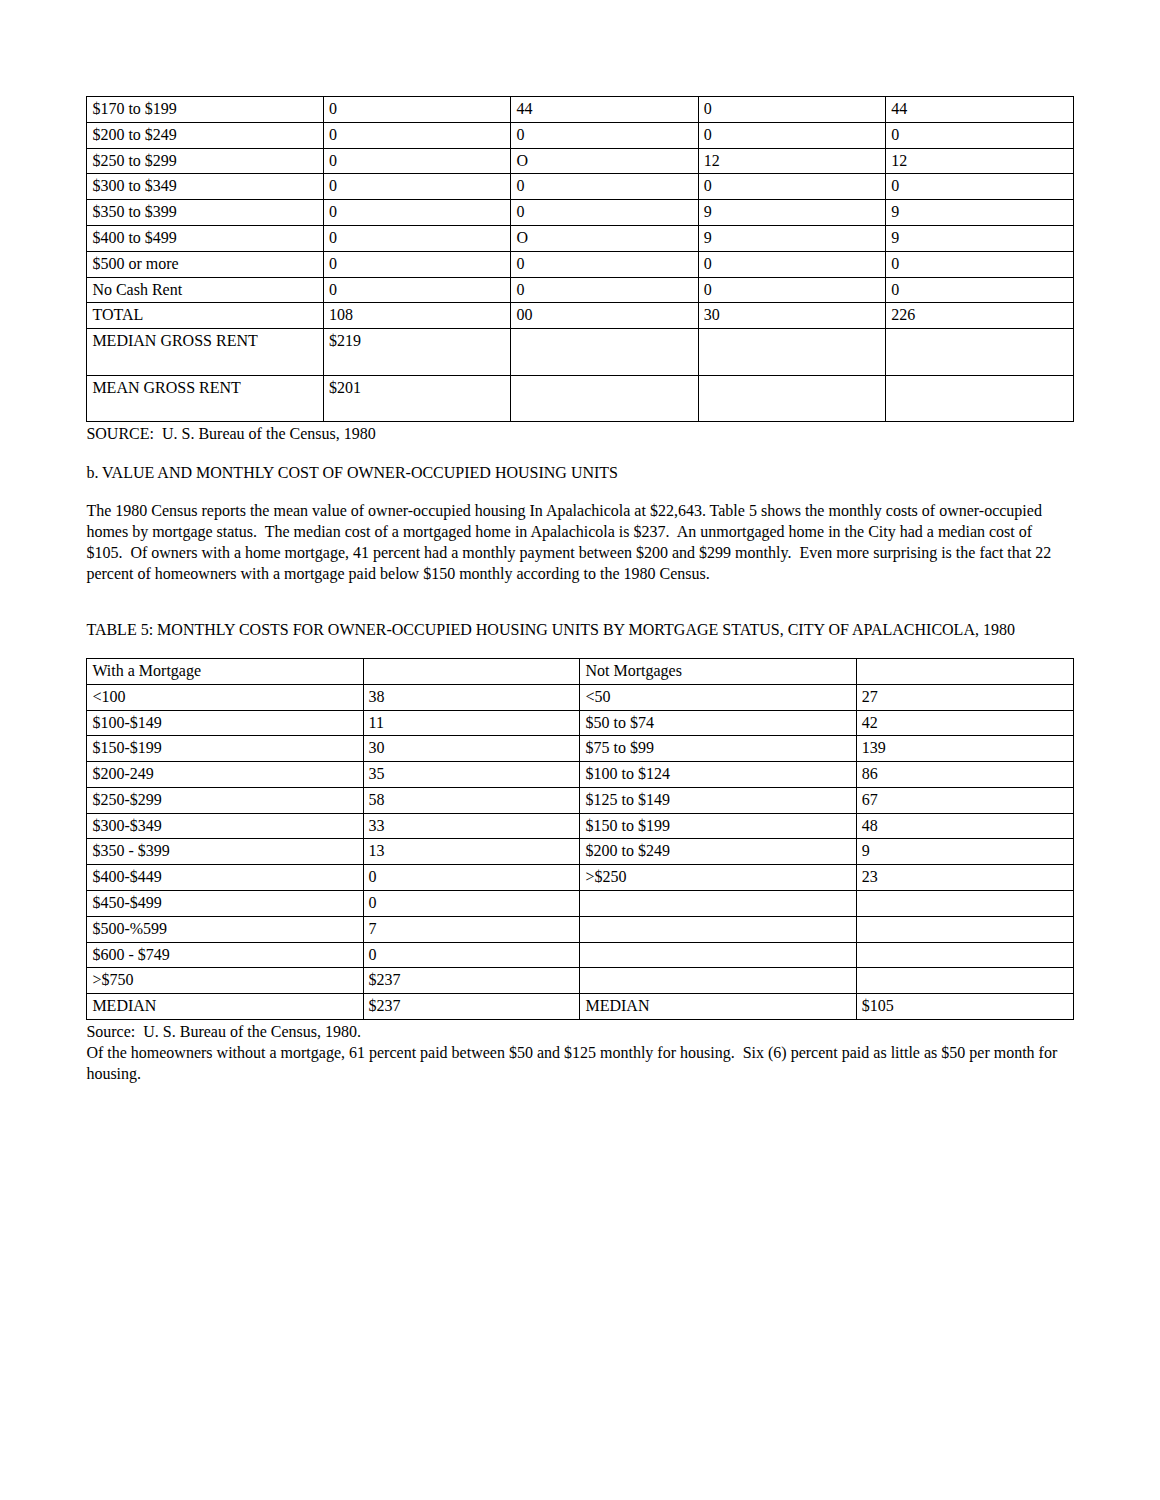| $170 to $199 | 0 | 44 | 0 | 44 |
| $200 to $249 | 0 | 0 | 0 | 0 |
| $250 to $299 | 0 | O | 12 | 12 |
| $300 to $349 | 0 | 0 | 0 | 0 |
| $350 to $399 | 0 | 0 | 9 | 9 |
| $400 to $499 | 0 | O | 9 | 9 |
| $500 or more | 0 | 0 | 0 | 0 |
| No Cash Rent | 0 | 0 | 0 | 0 |
| TOTAL | 108 | 00 | 30 | 226 |
| MEDIAN GROSS RENT | $219 | | | |
| MEAN GROSS RENT | $201 | | | |
SOURCE: U. S. Bureau of the Census, 1980
b. VALUE AND MONTHLY COST OF OWNER-OCCUPIED HOUSING UNITS
The 1980 Census reports the mean value of owner-occupied housing In Apalachicola at $22,643. Table 5 shows the monthly costs of owner-occupied homes by mortgage status. The median cost of a mortgaged home in Apalachicola is $237. An unmortgaged home in the City had a median cost of $105. Of owners with a home mortgage, 41 percent had a monthly payment between $200 and $299 monthly. Even more surprising is the fact that 22 percent of homeowners with a mortgage paid below $150 monthly according to the 1980 Census.
TABLE 5: MONTHLY COSTS FOR OWNER-OCCUPIED HOUSING UNITS BY MORTGAGE STATUS, CITY OF APALACHICOLA, 1980
| With a Mortgage | | Not Mortgages | |
| <100 | 38 | <50 | 27 |
| $100-$149 | 11 | $50 to $74 | 42 |
| $150-$199 | 30 | $75 to $99 | 139 |
| $200-249 | 35 | $100 to $124 | 86 |
| $250-$299 | 58 | $125 to $149 | 67 |
| $300-$349 | 33 | $150 to $199 | 48 |
| $350 - $399 | 13 | $200 to $249 | 9 |
| $400-$449 | 0 | >$250 | 23 |
| $450-$499 | 0 | | |
| $500-%599 | 7 | | |
| $600 - $749 | 0 | | |
| >$750 | $237 | | |
| MEDIAN | $237 | MEDIAN | $105 |
Source: U. S. Bureau of the Census, 1980.
Of the homeowners without a mortgage, 61 percent paid between $50 and $125 monthly for housing. Six (6) percent paid as little as $50 per month for housing.